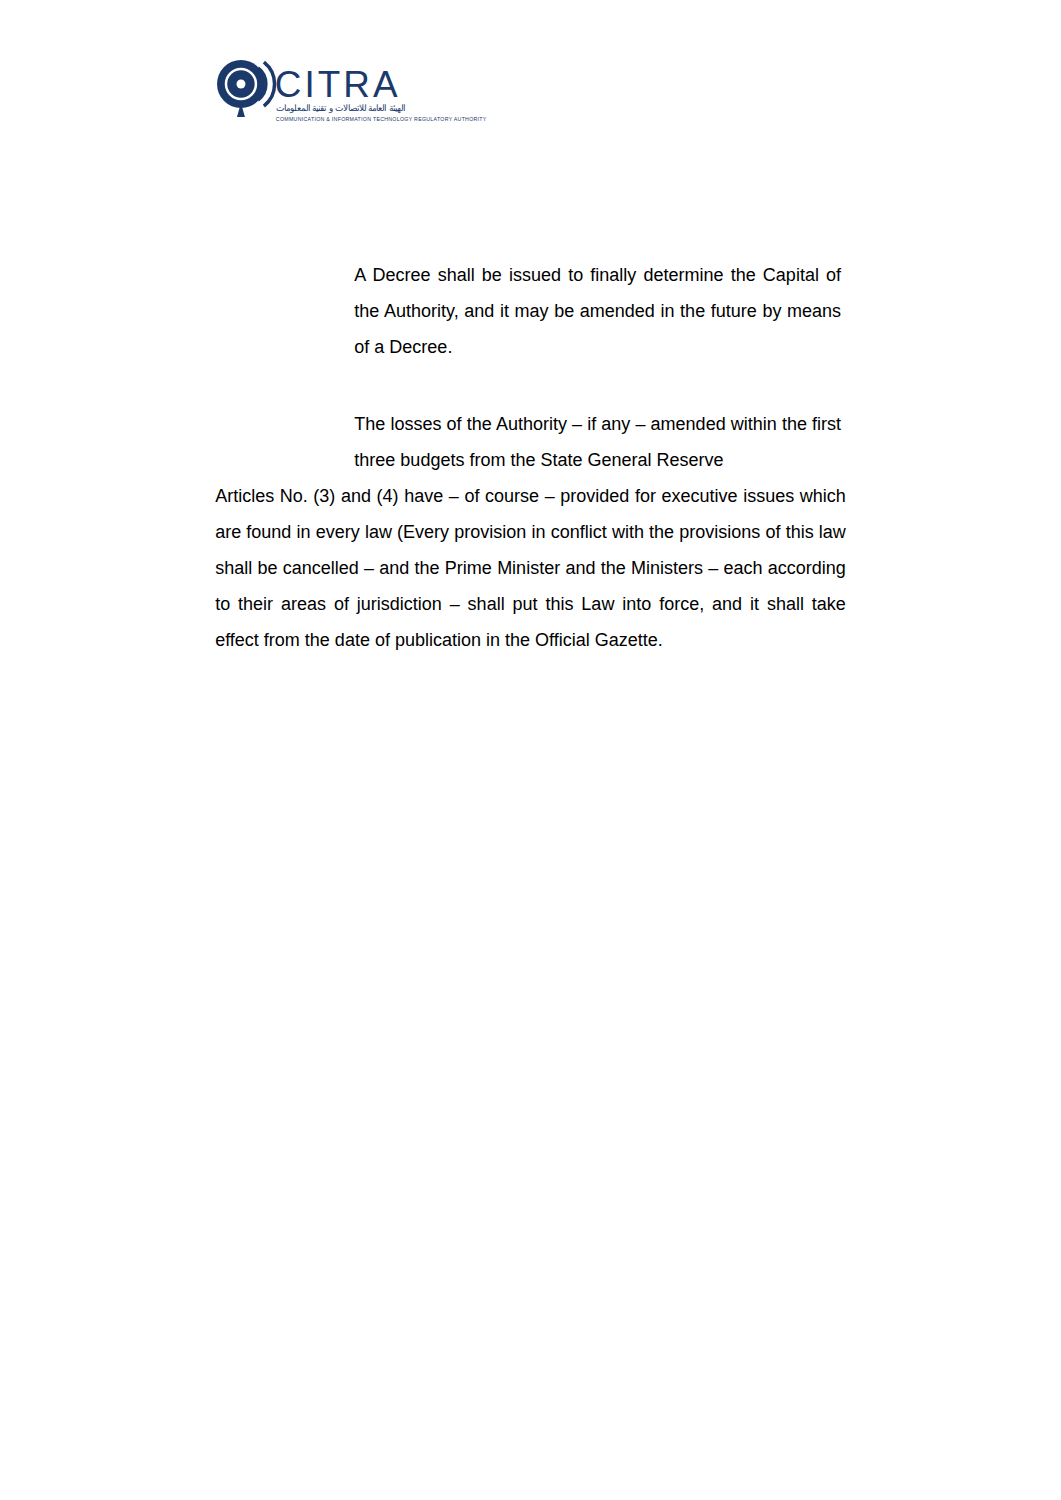A Decree shall be issued to finally determine the Capital of the Authority, and it may be amended in the future by means of a Decree.
The losses of the Authority – if any – amended within the first three budgets from the State General Reserve
Articles No. (3) and (4) have – of course – provided for executive issues which are found in every law (Every provision in conflict with the provisions of this law shall be cancelled – and the Prime Minister and the Ministers – each according to their areas of jurisdiction – shall put this Law into force, and it shall take effect from the date of publication in the Official Gazette.